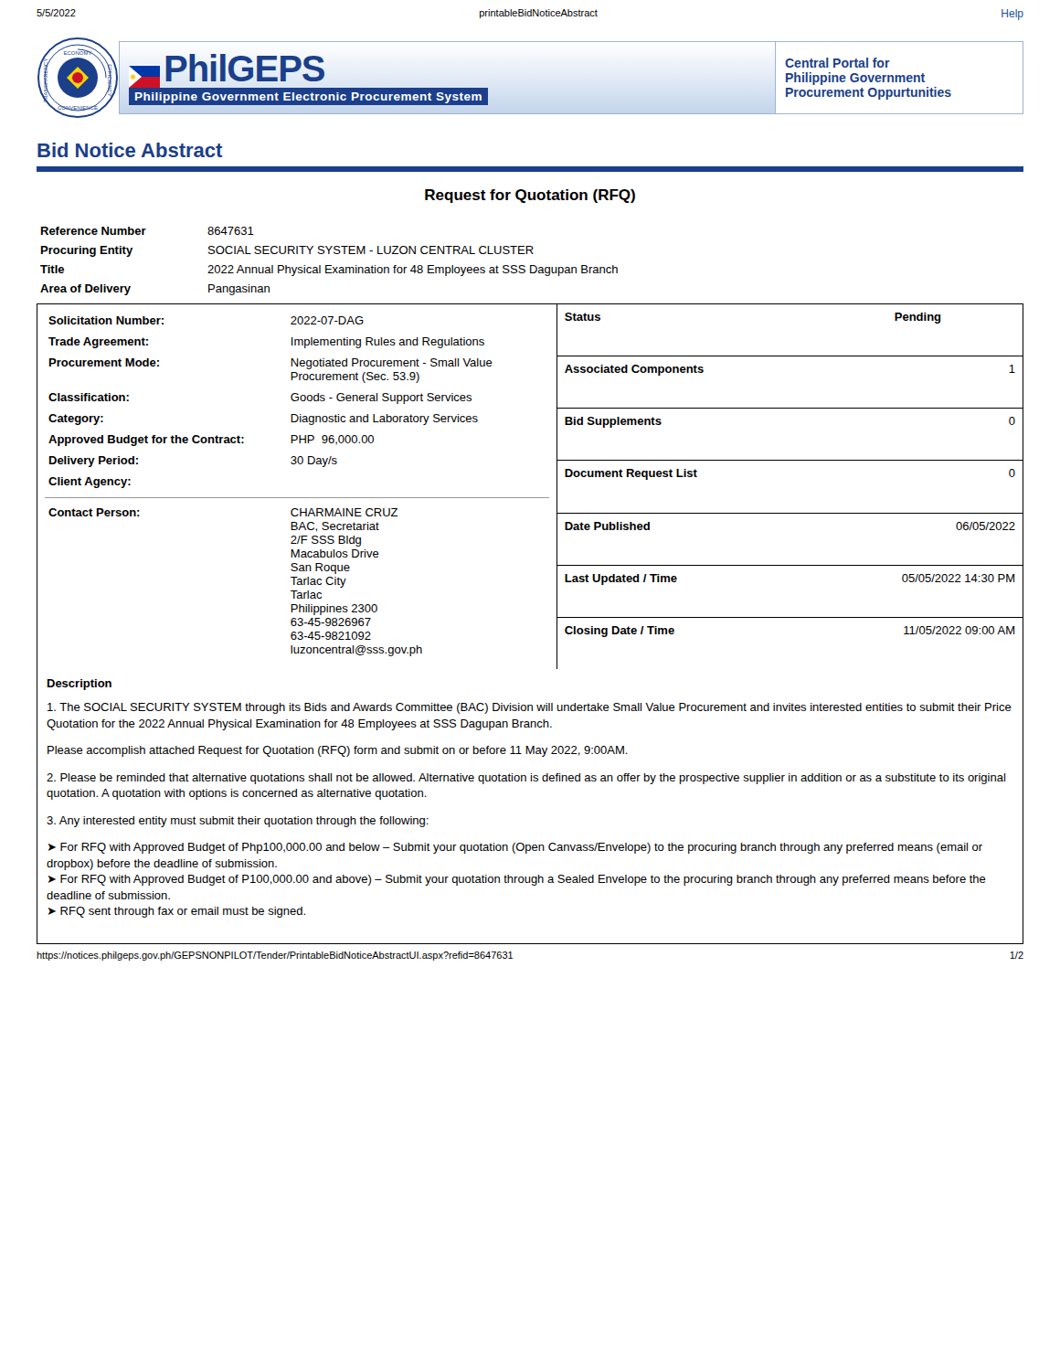5/5/2022 printableBidNoticeAbstract Help
ECONOMY EFFICIENCY CONVENIENCE TRANSPARENCY
PhilGEPS
Philippine Government Electronic Procurement System
Central Portal for
Philippine Government
Procurement Oppurtunities
Bid Notice Abstract
Request for Quotation (RFQ)
| Reference Number | 8647631 |
| Procuring Entity | SOCIAL SECURITY SYSTEM - LUZON CENTRAL CLUSTER |
| Title | 2022 Annual Physical Examination for 48 Employees at SSS Dagupan Branch |
| Area of Delivery | Pangasinan |
| Solicitation Number: | 2022-07-DAG |
| Trade Agreement: | Implementing Rules and Regulations |
| Procurement Mode: | Negotiated Procurement - Small Value Procurement (Sec. 53.9) |
| Classification: | Goods - General Support Services |
| Category: | Diagnostic and Laboratory Services |
| Approved Budget for the Contract: | PHP 96,000.00 |
| Delivery Period: | 30 Day/s |
| Client Agency: | |
| Contact Person: | CHARMAINE CRUZ BAC, Secretariat 2/F SSS Bldg Macabulos Drive San Roque Tarlac City Tarlac Philippines 2300 63-45-9826967 63-45-9821092 luzoncentral@sss.gov.ph |
| Status | Pending |
| Associated Components | 1 |
| Bid Supplements | 0 |
| Document Request List | 0 |
| Date Published | 06/05/2022 |
| Last Updated / Time | 05/05/2022 14:30 PM |
| Closing Date / Time | 11/05/2022 09:00 AM |
Description
1. The SOCIAL SECURITY SYSTEM through its Bids and Awards Committee (BAC) Division will undertake Small Value Procurement and invites interested entities to submit their Price Quotation for the 2022 Annual Physical Examination for 48 Employees at SSS Dagupan Branch.
Please accomplish attached Request for Quotation (RFQ) form and submit on or before 11 May 2022, 9:00AM.
2. Please be reminded that alternative quotations shall not be allowed. Alternative quotation is defined as an offer by the prospective supplier in addition or as a substitute to its original quotation. A quotation with options is concerned as alternative quotation.
3. Any interested entity must submit their quotation through the following:
➤ For RFQ with Approved Budget of Php100,000.00 and below – Submit your quotation (Open Canvass/Envelope) to the procuring branch through any preferred means (email or dropbox) before the deadline of submission.
➤ For RFQ with Approved Budget of P100,000.00 and above) – Submit your quotation through a Sealed Envelope to the procuring branch through any preferred means before the deadline of submission.
➤ RFQ sent through fax or email must be signed.
https://notices.philgeps.gov.ph/GEPSNONPILOT/Tender/PrintableBidNoticeAbstractUI.aspx?refid=8647631 1/2